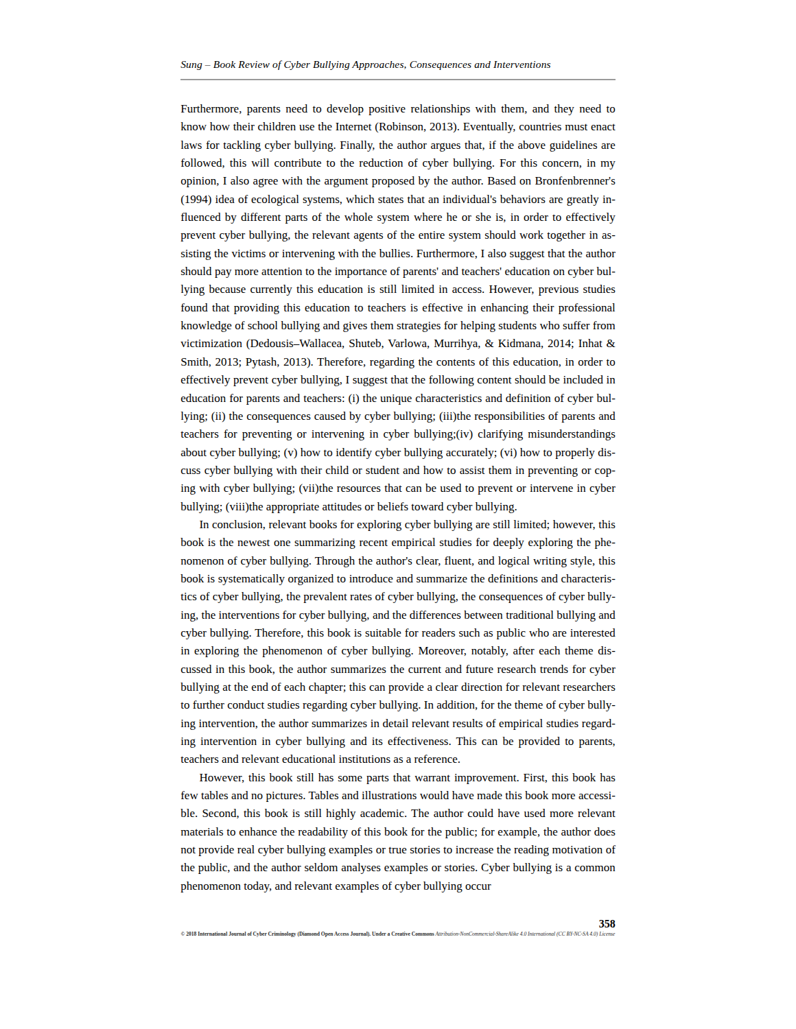Sung – Book Review of Cyber Bullying Approaches, Consequences and Interventions
Furthermore, parents need to develop positive relationships with them, and they need to know how their children use the Internet (Robinson, 2013). Eventually, countries must enact laws for tackling cyber bullying. Finally, the author argues that, if the above guidelines are followed, this will contribute to the reduction of cyber bullying. For this concern, in my opinion, I also agree with the argument proposed by the author. Based on Bronfenbrenner's (1994) idea of ecological systems, which states that an individual's behaviors are greatly influenced by different parts of the whole system where he or she is, in order to effectively prevent cyber bullying, the relevant agents of the entire system should work together in assisting the victims or intervening with the bullies. Furthermore, I also suggest that the author should pay more attention to the importance of parents' and teachers' education on cyber bullying because currently this education is still limited in access. However, previous studies found that providing this education to teachers is effective in enhancing their professional knowledge of school bullying and gives them strategies for helping students who suffer from victimization (Dedousis–Wallacea, Shuteb, Varlowa, Murrihya, & Kidmana, 2014; Inhat & Smith, 2013; Pytash, 2013). Therefore, regarding the contents of this education, in order to effectively prevent cyber bullying, I suggest that the following content should be included in education for parents and teachers: (i) the unique characteristics and definition of cyber bullying; (ii) the consequences caused by cyber bullying; (iii)the responsibilities of parents and teachers for preventing or intervening in cyber bullying;(iv) clarifying misunderstandings about cyber bullying; (v) how to identify cyber bullying accurately; (vi) how to properly discuss cyber bullying with their child or student and how to assist them in preventing or coping with cyber bullying; (vii)the resources that can be used to prevent or intervene in cyber bullying; (viii)the appropriate attitudes or beliefs toward cyber bullying.
In conclusion, relevant books for exploring cyber bullying are still limited; however, this book is the newest one summarizing recent empirical studies for deeply exploring the phenomenon of cyber bullying. Through the author's clear, fluent, and logical writing style, this book is systematically organized to introduce and summarize the definitions and characteristics of cyber bullying, the prevalent rates of cyber bullying, the consequences of cyber bullying, the interventions for cyber bullying, and the differences between traditional bullying and cyber bullying. Therefore, this book is suitable for readers such as public who are interested in exploring the phenomenon of cyber bullying. Moreover, notably, after each theme discussed in this book, the author summarizes the current and future research trends for cyber bullying at the end of each chapter; this can provide a clear direction for relevant researchers to further conduct studies regarding cyber bullying. In addition, for the theme of cyber bullying intervention, the author summarizes in detail relevant results of empirical studies regarding intervention in cyber bullying and its effectiveness. This can be provided to parents, teachers and relevant educational institutions as a reference.
However, this book still has some parts that warrant improvement. First, this book has few tables and no pictures. Tables and illustrations would have made this book more accessible. Second, this book is still highly academic. The author could have used more relevant materials to enhance the readability of this book for the public; for example, the author does not provide real cyber bullying examples or true stories to increase the reading motivation of the public, and the author seldom analyses examples or stories. Cyber bullying is a common phenomenon today, and relevant examples of cyber bullying occur
358
© 2018 International Journal of Cyber Criminology (Diamond Open Access Journal). Under a Creative Commons Attribution-NonCommercial-ShareAlike 4.0 International (CC BY-NC-SA 4.0) License